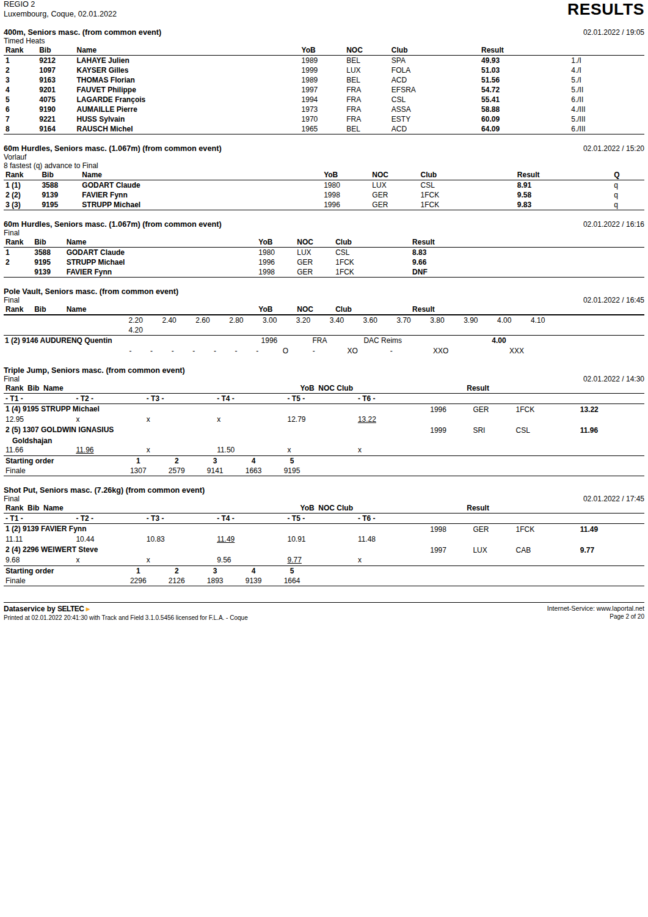REGIO 2
Luxembourg, Coque, 02.01.2022
RESULTS
400m, Seniors masc. (from common event)
02.01.2022 / 19:05
Timed Heats
| Rank | Bib | Name | YoB | NOC | Club | Result | |
| --- | --- | --- | --- | --- | --- | --- | --- |
| 1 | 9212 | LAHAYE Julien | 1989 | BEL | SPA | 49.93 | 1./I |
| 2 | 1097 | KAYSER Gilles | 1999 | LUX | FOLA | 51.03 | 4./I |
| 3 | 9163 | THOMAS Florian | 1989 | BEL | ACD | 51.56 | 5./I |
| 4 | 9201 | FAUVET Philippe | 1997 | FRA | EFSRA | 54.72 | 5./II |
| 5 | 4075 | LAGARDE François | 1994 | FRA | CSL | 55.41 | 6./II |
| 6 | 9190 | AUMAILLE Pierre | 1973 | FRA | ASSA | 58.88 | 4./III |
| 7 | 9221 | HUSS Sylvain | 1970 | FRA | ESTY | 60.09 | 5./III |
| 8 | 9164 | RAUSCH Michel | 1965 | BEL | ACD | 64.09 | 6./III |
60m Hurdles, Seniors masc. (1.067m) (from common event)
02.01.2022 / 15:20
Vorlauf
8 fastest (q) advance to Final
| Rank | Bib | Name | YoB | NOC | Club | Result | Q |
| --- | --- | --- | --- | --- | --- | --- | --- |
| 1 (1) | 3588 | GODART Claude | 1980 | LUX | CSL | 8.91 | q |
| 2 (2) | 9139 | FAVIER Fynn | 1998 | GER | 1FCK | 9.58 | q |
| 3 (3) | 9195 | STRUPP Michael | 1996 | GER | 1FCK | 9.83 | q |
60m Hurdles, Seniors masc. (1.067m) (from common event)
02.01.2022 / 16:16
Final
| Rank | Bib | Name | YoB | NOC | Club | Result | |
| --- | --- | --- | --- | --- | --- | --- | --- |
| 1 | 3588 | GODART Claude | 1980 | LUX | CSL | 8.83 | |
| 2 | 9195 | STRUPP Michael | 1996 | GER | 1FCK | 9.66 | |
| | 9139 | FAVIER Fynn | 1998 | GER | 1FCK | DNF | |
Pole Vault, Seniors masc. (from common event)
Final
02.01.2022 / 16:45
| Rank | Bib | Name | YoB | NOC | Club | Result | |
| --- | --- | --- | --- | --- | --- | --- | --- |
| | 2.20 | 2.40 | 2.60 | 2.80 | 3.00 | 3.20 | 3.40 | 3.60 | 3.70 | 3.80 | 3.90 | 4.00 | 4.10 | |
| | 4.20 | |
| 1 (2) 9146 AUDURENQ Quentin | 1996 | FRA | DAC Reims | 4.00 | |
| / / - / - / - / - / - / - / - / O / - / XO / - / XXO / XXX / / |
Triple Jump, Seniors masc. (from common event)
Final
02.01.2022 / 14:30
| Rank Bib Name | YoB NOC Club | Result | |
| --- | --- | --- | --- |
| - T1 - | - T2 - | - T3 - | - T4 - | - T5 - | - T6 - | |
| --- | --- | --- | --- | --- | --- | --- |
| 1 (4) 9195 STRUPP Michael | / 1996 / GER / 1FCK / 13.22 / |
| 12.95 | x | x | x | 12.79 | 13.22 | |
| 2 (5) 1307 GOLDWIN IGNASIUS | / 1999 / SRI / CSL / 11.96 / |
| Goldshajan | |
| 11.66 | 11.96 | x | 11.50 | x | x | |
| Starting order | 1 | 2 | 3 | 4 | 5 | |
| Finale | 1307 | 2579 | 9141 | 1663 | 9195 | |
Shot Put, Seniors masc. (7.26kg) (from common event)
Final
02.01.2022 / 17:45
| Rank Bib Name | YoB NOC Club | Result | |
| --- | --- | --- | --- |
| - T1 - | - T2 - | - T3 - | - T4 - | - T5 - | - T6 - | |
| --- | --- | --- | --- | --- | --- | --- |
| 1 (2) 9139 FAVIER Fynn | / 1998 / GER / 1FCK / 11.49 / |
| 11.11 | 10.44 | 10.83 | 11.49 | 10.91 | 11.48 | |
| 2 (4) 2296 WEIWERT Steve | / 1997 / LUX / CAB / 9.77 / |
| 9.68 | x | x | 9.56 | 9.77 | x | |
| Starting order | 1 | 2 | 3 | 4 | 5 | |
| Finale | 2296 | 2126 | 1893 | 9139 | 1664 | |
Dataservice by SELTEC ▸
Printed at 02.01.2022 20:41:30 with Track and Field 3.1.0.5456 licensed for F.L.A. - Coque
Internet-Service: www.laportal.net
Page 2 of 20